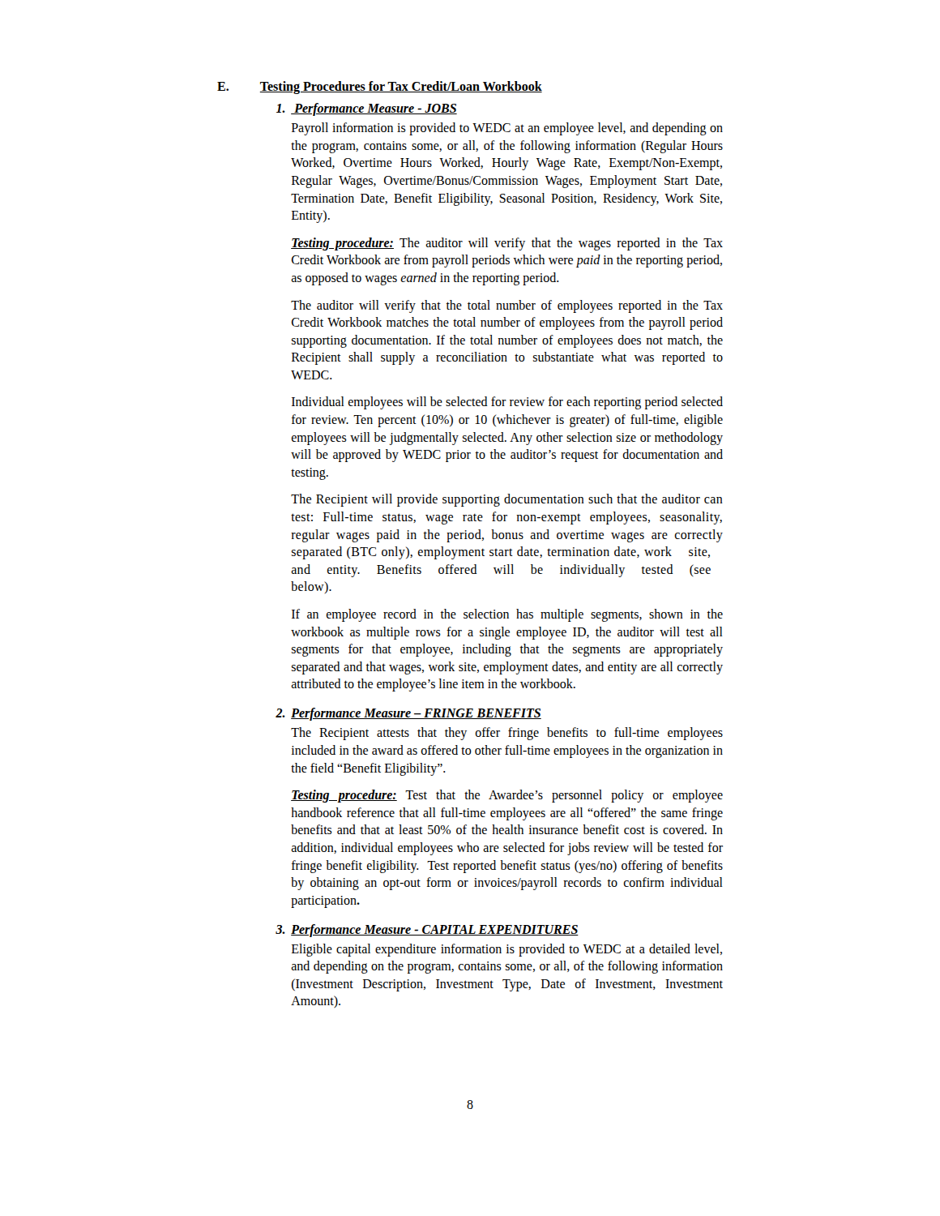E. Testing Procedures for Tax Credit/Loan Workbook
1. Performance Measure - JOBS
Payroll information is provided to WEDC at an employee level, and depending on the program, contains some, or all, of the following information (Regular Hours Worked, Overtime Hours Worked, Hourly Wage Rate, Exempt/Non-Exempt, Regular Wages, Overtime/Bonus/Commission Wages, Employment Start Date, Termination Date, Benefit Eligibility, Seasonal Position, Residency, Work Site, Entity).
Testing procedure: The auditor will verify that the wages reported in the Tax Credit Workbook are from payroll periods which were paid in the reporting period, as opposed to wages earned in the reporting period.
The auditor will verify that the total number of employees reported in the Tax Credit Workbook matches the total number of employees from the payroll period supporting documentation. If the total number of employees does not match, the Recipient shall supply a reconciliation to substantiate what was reported to WEDC.
Individual employees will be selected for review for each reporting period selected for review. Ten percent (10%) or 10 (whichever is greater) of full-time, eligible employees will be judgmentally selected. Any other selection size or methodology will be approved by WEDC prior to the auditor’s request for documentation and testing.
The Recipient will provide supporting documentation such that the auditor can test: Full-time status, wage rate for non-exempt employees, seasonality, regular wages paid in the period, bonus and overtime wages are correctly separated (BTC only), employment start date, termination date, work site, and entity. Benefits offered will be individually tested (see below).
If an employee record in the selection has multiple segments, shown in the workbook as multiple rows for a single employee ID, the auditor will test all segments for that employee, including that the segments are appropriately separated and that wages, work site, employment dates, and entity are all correctly attributed to the employee’s line item in the workbook.
2. Performance Measure – FRINGE BENEFITS
The Recipient attests that they offer fringe benefits to full-time employees included in the award as offered to other full-time employees in the organization in the field “Benefit Eligibility”.
Testing procedure: Test that the Awardee’s personnel policy or employee handbook reference that all full-time employees are all “offered” the same fringe benefits and that at least 50% of the health insurance benefit cost is covered. In addition, individual employees who are selected for jobs review will be tested for fringe benefit eligibility. Test reported benefit status (yes/no) offering of benefits by obtaining an opt-out form or invoices/payroll records to confirm individual participation.
3. Performance Measure - CAPITAL EXPENDITURES
Eligible capital expenditure information is provided to WEDC at a detailed level, and depending on the program, contains some, or all, of the following information (Investment Description, Investment Type, Date of Investment, Investment Amount).
8